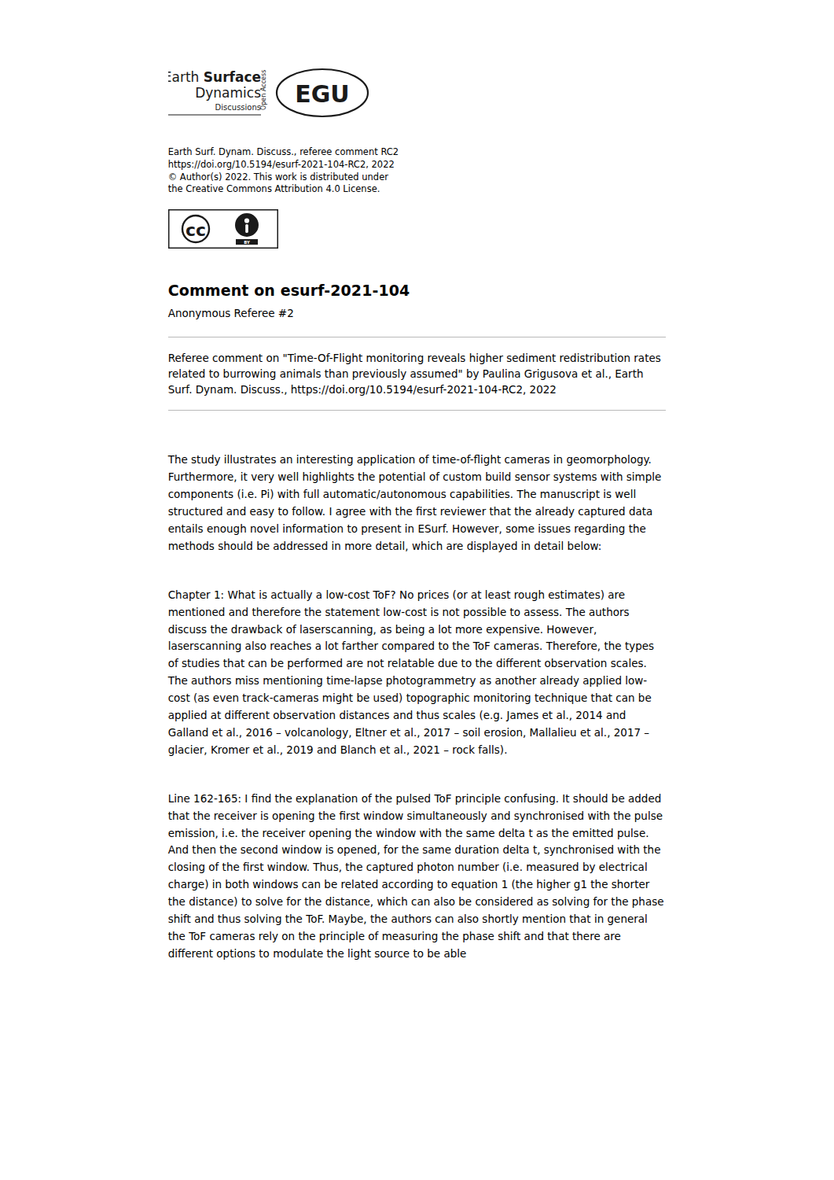Earth Surface Dynamics Discussions Open Access EGU
Earth Surf. Dynam. Discuss., referee comment RC2
https://doi.org/10.5194/esurf-2021-104-RC2, 2022
© Author(s) 2022. This work is distributed under
the Creative Commons Attribution 4.0 License.
cc BY
Comment on esurf-2021-104
Anonymous Referee #2
Referee comment on "Time-Of-Flight monitoring reveals higher sediment redistribution rates related to burrowing animals than previously assumed" by Paulina Grigusova et al., Earth Surf. Dynam. Discuss., https://doi.org/10.5194/esurf-2021-104-RC2, 2022
The study illustrates an interesting application of time-of-flight cameras in geomorphology. Furthermore, it very well highlights the potential of custom build sensor systems with simple components (i.e. Pi) with full automatic/autonomous capabilities. The manuscript is well structured and easy to follow. I agree with the first reviewer that the already captured data entails enough novel information to present in ESurf. However, some issues regarding the methods should be addressed in more detail, which are displayed in detail below:
Chapter 1: What is actually a low-cost ToF? No prices (or at least rough estimates) are mentioned and therefore the statement low-cost is not possible to assess. The authors discuss the drawback of laserscanning, as being a lot more expensive. However, laserscanning also reaches a lot farther compared to the ToF cameras. Therefore, the types of studies that can be performed are not relatable due to the different observation scales. The authors miss mentioning time-lapse photogrammetry as another already applied low-cost (as even track-cameras might be used) topographic monitoring technique that can be applied at different observation distances and thus scales (e.g. James et al., 2014 and Galland et al., 2016 – volcanology, Eltner et al., 2017 – soil erosion, Mallalieu et al., 2017 – glacier, Kromer et al., 2019 and Blanch et al., 2021 – rock falls).
Line 162-165: I find the explanation of the pulsed ToF principle confusing. It should be added that the receiver is opening the first window simultaneously and synchronised with the pulse emission, i.e. the receiver opening the window with the same delta t as the emitted pulse. And then the second window is opened, for the same duration delta t, synchronised with the closing of the first window. Thus, the captured photon number (i.e. measured by electrical charge) in both windows can be related according to equation 1 (the higher g1 the shorter the distance) to solve for the distance, which can also be considered as solving for the phase shift and thus solving the ToF. Maybe, the authors can also shortly mention that in general the ToF cameras rely on the principle of measuring the phase shift and that there are different options to modulate the light source to be able